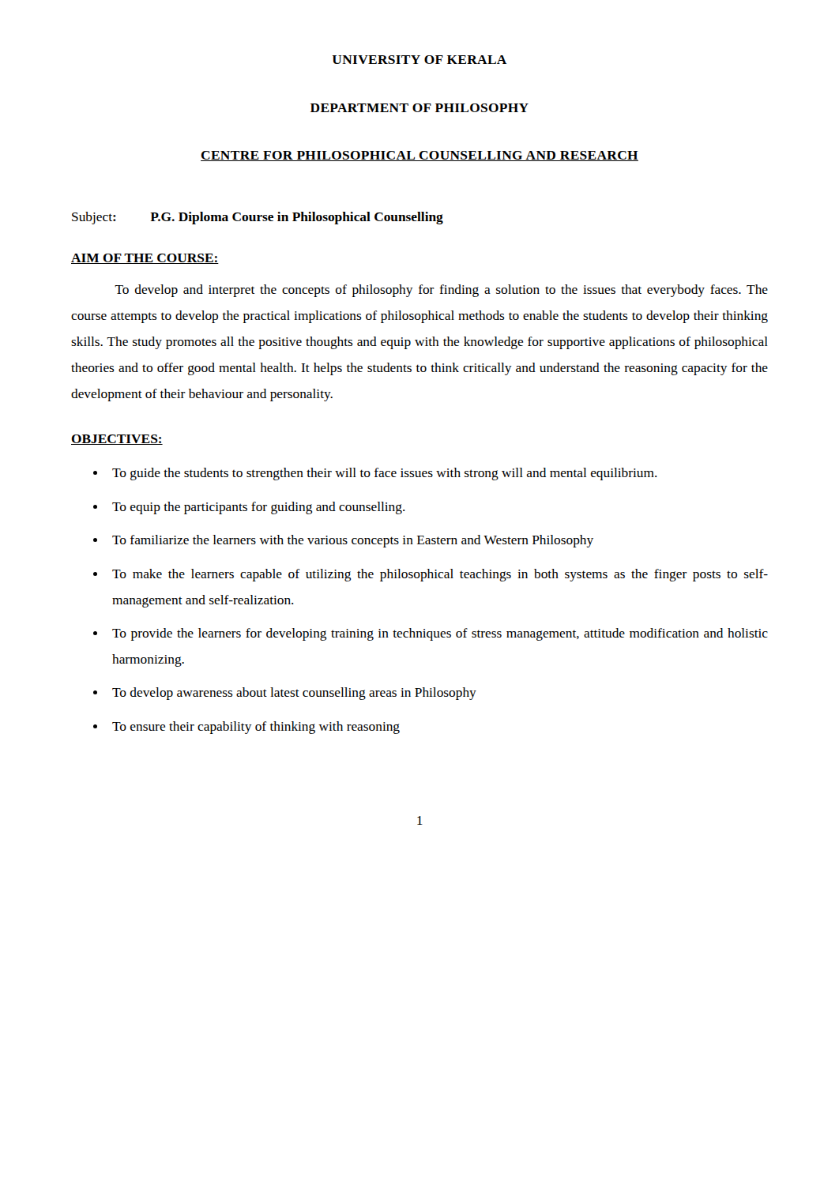UNIVERSITY OF KERALA
DEPARTMENT OF PHILOSOPHY
CENTRE FOR PHILOSOPHICAL COUNSELLING AND RESEARCH
Subject: P.G. Diploma Course in Philosophical Counselling
AIM OF THE COURSE:
To develop and interpret the concepts of philosophy for finding a solution to the issues that everybody faces. The course attempts to develop the practical implications of philosophical methods to enable the students to develop their thinking skills. The study promotes all the positive thoughts and equip with the knowledge for supportive applications of philosophical theories and to offer good mental health. It helps the students to think critically and understand the reasoning capacity for the development of their behaviour and personality.
OBJECTIVES:
To guide the students to strengthen their will to face issues with strong will and mental equilibrium.
To equip the participants for guiding and counselling.
To familiarize the learners with the various concepts in Eastern and Western Philosophy
To make the learners capable of utilizing the philosophical teachings in both systems as the finger posts to self-management and self-realization.
To provide the learners for developing training in techniques of stress management, attitude modification and holistic harmonizing.
To develop awareness about latest counselling areas in Philosophy
To ensure their capability of thinking with reasoning
1